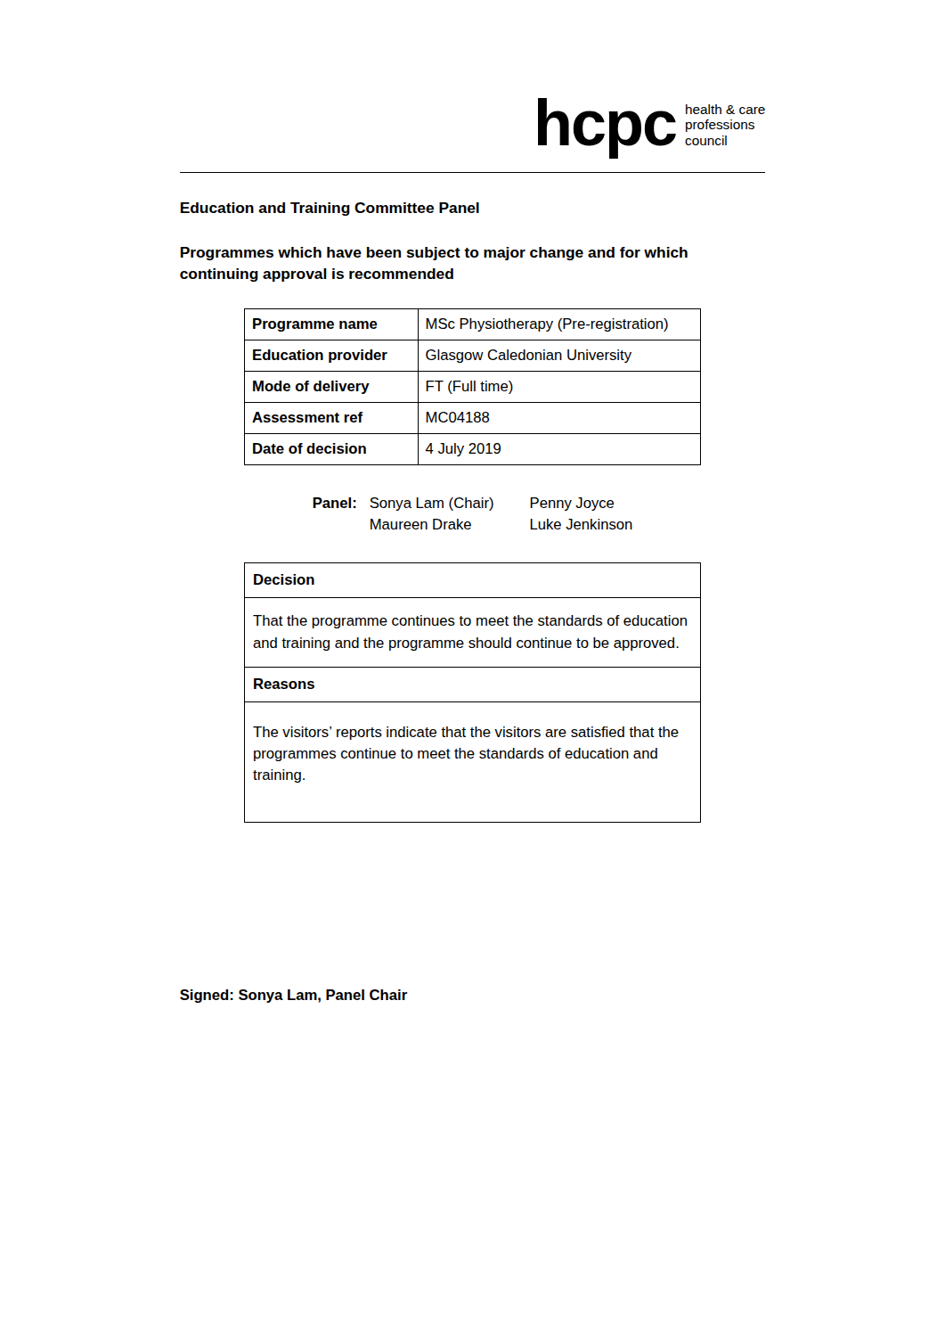hcpc
health & care professions council
Education and Training Committee Panel
Programmes which have been subject to major change and for which
continuing approval is recommended
| Programme name | MSc Physiotherapy (Pre-registration) |
| Education provider | Glasgow Caledonian University |
| Mode of delivery | FT (Full time) |
| Assessment ref | MC04188 |
| Date of decision | 4 July 2019 |
| Panel: | Sonya Lam (Chair) | Penny Joyce |
| | Maureen Drake | Luke Jenkinson |
| Decision |
| That the programme continues to meet the standards of education and training and the programme should continue to be approved. |
| Reasons |
| The visitors’ reports indicate that the visitors are satisfied that the programmes continue to meet the standards of education and training. |
Signed: Sonya Lam, Panel Chair